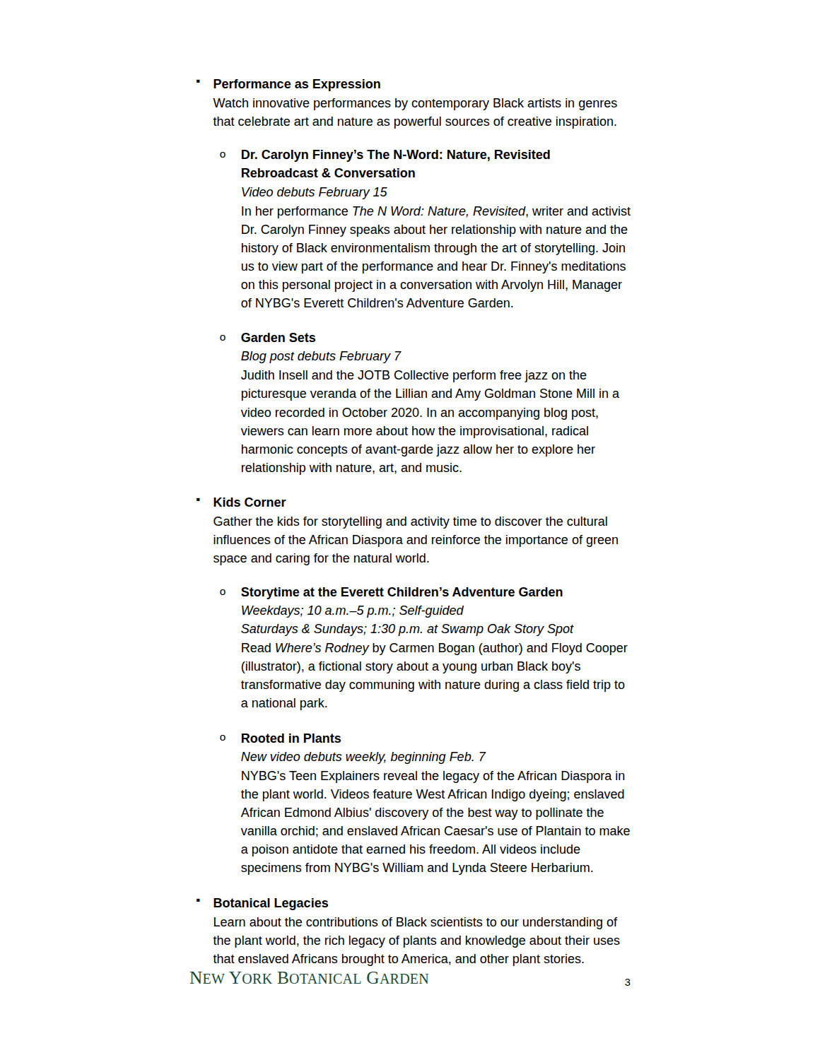Performance as Expression
Watch innovative performances by contemporary Black artists in genres that celebrate art and nature as powerful sources of creative inspiration.
Dr. Carolyn Finney’s The N-Word: Nature, Revisited Rebroadcast & Conversation
Video debuts February 15
In her performance The N Word: Nature, Revisited, writer and activist Dr. Carolyn Finney speaks about her relationship with nature and the history of Black environmentalism through the art of storytelling. Join us to view part of the performance and hear Dr. Finney's meditations on this personal project in a conversation with Arvolyn Hill, Manager of NYBG's Everett Children's Adventure Garden.
Garden Sets
Blog post debuts February 7
Judith Insell and the JOTB Collective perform free jazz on the picturesque veranda of the Lillian and Amy Goldman Stone Mill in a video recorded in October 2020. In an accompanying blog post, viewers can learn more about how the improvisational, radical harmonic concepts of avant-garde jazz allow her to explore her relationship with nature, art, and music.
Kids Corner
Gather the kids for storytelling and activity time to discover the cultural influences of the African Diaspora and reinforce the importance of green space and caring for the natural world.
Storytime at the Everett Children’s Adventure Garden
Weekdays; 10 a.m.–5 p.m.; Self-guided
Saturdays & Sundays; 1:30 p.m. at Swamp Oak Story Spot
Read Where’s Rodney by Carmen Bogan (author) and Floyd Cooper (illustrator), a fictional story about a young urban Black boy's transformative day communing with nature during a class field trip to a national park.
Rooted in Plants
New video debuts weekly, beginning Feb. 7
NYBG's Teen Explainers reveal the legacy of the African Diaspora in the plant world. Videos feature West African Indigo dyeing; enslaved African Edmond Albius' discovery of the best way to pollinate the vanilla orchid; and enslaved African Caesar's use of Plantain to make a poison antidote that earned his freedom. All videos include specimens from NYBG's William and Lynda Steere Herbarium.
Botanical Legacies
Learn about the contributions of Black scientists to our understanding of the plant world, the rich legacy of plants and knowledge about their uses that enslaved Africans brought to America, and other plant stories.
NEW YORK BOTANICAL GARDEN
3